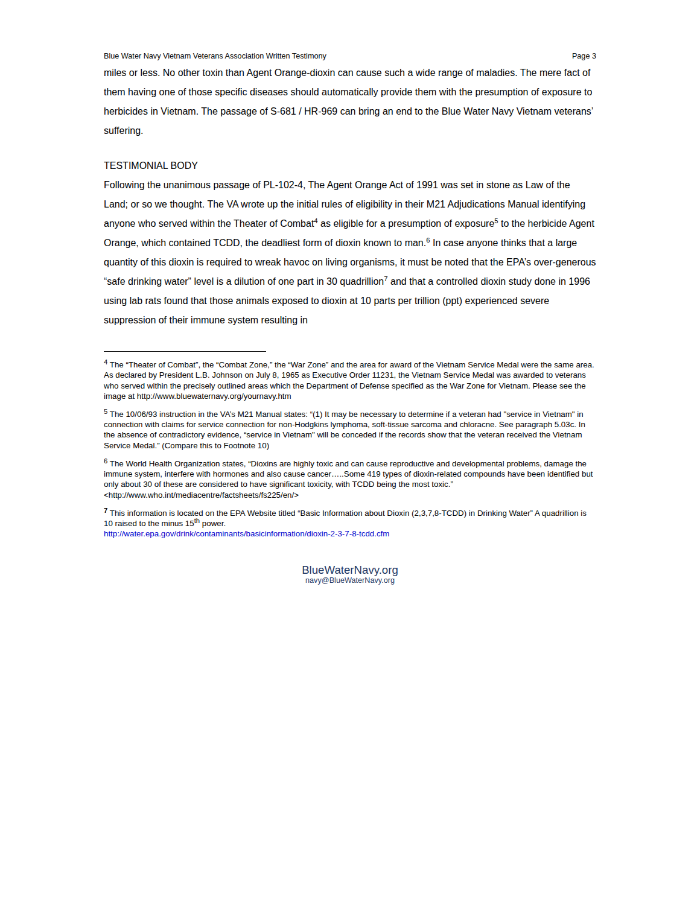Blue Water Navy Vietnam Veterans Association Written Testimony Page 3
miles or less. No other toxin than Agent Orange-dioxin can cause such a wide range of maladies. The mere fact of them having one of those specific diseases should automatically provide them with the presumption of exposure to herbicides in Vietnam. The passage of S-681 / HR-969 can bring an end to the Blue Water Navy Vietnam veterans’ suffering.
TESTIMONIAL BODY
Following the unanimous passage of PL-102-4, The Agent Orange Act of 1991 was set in stone as Law of the Land; or so we thought. The VA wrote up the initial rules of eligibility in their M21 Adjudications Manual identifying anyone who served within the Theater of Combat4 as eligible for a presumption of exposure5 to the herbicide Agent Orange, which contained TCDD, the deadliest form of dioxin known to man.6 In case anyone thinks that a large quantity of this dioxin is required to wreak havoc on living organisms, it must be noted that the EPA’s over-generous “safe drinking water” level is a dilution of one part in 30 quadrillion7 and that a controlled dioxin study done in 1996 using lab rats found that those animals exposed to dioxin at 10 parts per trillion (ppt) experienced severe suppression of their immune system resulting in
4 The “Theater of Combat”, the “Combat Zone,” the “War Zone” and the area for award of the Vietnam Service Medal were the same area. As declared by President L.B. Johnson on July 8, 1965 as Executive Order 11231, the Vietnam Service Medal was awarded to veterans who served within the precisely outlined areas which the Department of Defense specified as the War Zone for Vietnam. Please see the image at http://www.bluewaternavy.org/yournavy.htm
5 The 10/06/93 instruction in the VA’s M21 Manual states: “(1) It may be necessary to determine if a veteran had "service in Vietnam" in connection with claims for service connection for non-Hodgkins lymphoma, soft-tissue sarcoma and chloracne. See paragraph 5.03c. In the absence of contradictory evidence, “service in Vietnam" will be conceded if the records show that the veteran received the Vietnam Service Medal.” (Compare this to Footnote 10)
6 The World Health Organization states, “Dioxins are highly toxic and can cause reproductive and developmental problems, damage the immune system, interfere with hormones and also cause cancer…..Some 419 types of dioxin-related compounds have been identified but only about 30 of these are considered to have significant toxicity, with TCDD being the most toxic.” <http://www.who.int/mediacentre/factsheets/fs225/en/>
7 This information is located on the EPA Website titled “Basic Information about Dioxin (2,3,7,8-TCDD) in Drinking Water” A quadrillion is 10 raised to the minus 15th power.
http://water.epa.gov/drink/contaminants/basicinformation/dioxin-2-3-7-8-tcdd.cfm
BlueWaterNavy.org
navy@BlueWaterNavy.org